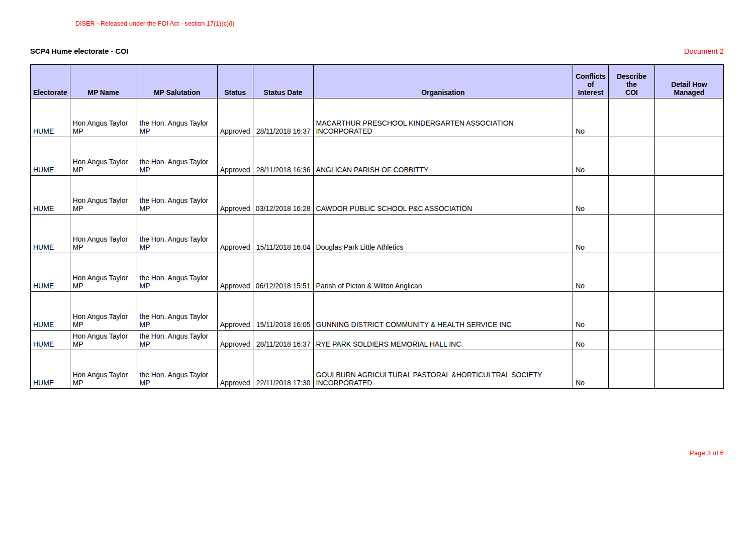DISER - Released under the FOI Act - section 17(1)(c)(i)
SCP4 Hume electorate - COI Document 2
| Electorate | MP Name | MP Salutation | Status | Status Date | Organisation | Conflicts of Interest | Describe the COI | Detail How Managed |
| --- | --- | --- | --- | --- | --- | --- | --- | --- |
| HUME | Hon Angus Taylor MP | the Hon. Angus Taylor MP | Approved | 28/11/2018 16:37 | MACARTHUR PRESCHOOL KINDERGARTEN ASSOCIATION INCORPORATED | No | | |
| HUME | Hon Angus Taylor MP | the Hon. Angus Taylor MP | Approved | 28/11/2018 16:36 | ANGLICAN PARISH OF COBBITTY | No | | |
| HUME | Hon Angus Taylor MP | the Hon. Angus Taylor MP | Approved | 03/12/2018 16:28 | CAWDOR PUBLIC SCHOOL P&C ASSOCIATION | No | | |
| HUME | Hon Angus Taylor MP | the Hon. Angus Taylor MP | Approved | 15/11/2018 16:04 | Douglas Park Little Athletics | No | | |
| HUME | Hon Angus Taylor MP | the Hon. Angus Taylor MP | Approved | 06/12/2018 15:51 | Parish of Picton & Wilton Anglican | No | | |
| HUME | Hon Angus Taylor MP | the Hon. Angus Taylor MP | Approved | 15/11/2018 16:05 | GUNNING DISTRICT COMMUNITY & HEALTH SERVICE INC | No | | |
| HUME | Hon Angus Taylor MP | the Hon. Angus Taylor MP | Approved | 28/11/2018 16:37 | RYE PARK SOLDIERS MEMORIAL HALL INC | No | | |
| HUME | Hon Angus Taylor MP | the Hon. Angus Taylor MP | Approved | 22/11/2018 17:30 | GOULBURN AGRICULTURAL PASTORAL &HORTICULTRAL SOCIETY INCORPORATED | No | | |
Page 3 of 6